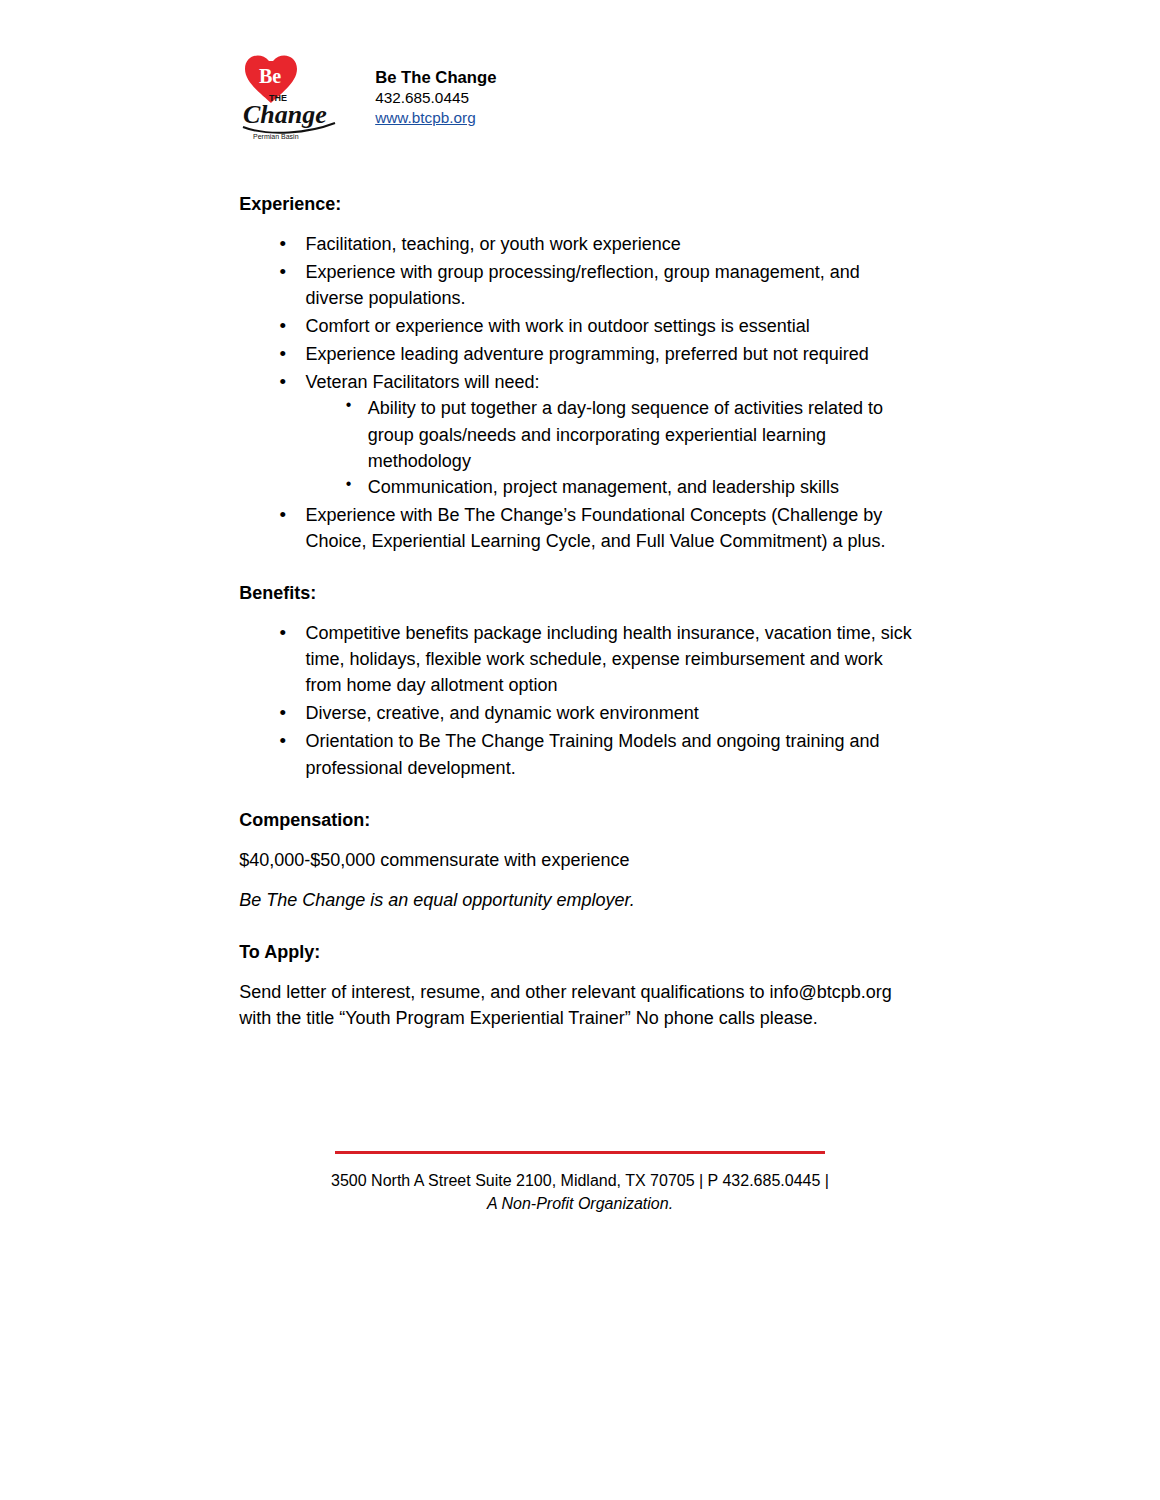Be THE Change Permian Basin
Be The Change
432.685.0445
www.btcpb.org
Experience:
Facilitation, teaching, or youth work experience
Experience with group processing/reflection, group management, and diverse populations.
Comfort or experience with work in outdoor settings is essential
Experience leading adventure programming, preferred but not required
Veteran Facilitators will need:
Ability to put together a day-long sequence of activities related to group goals/needs and incorporating experiential learning methodology
Communication, project management, and leadership skills
Experience with Be The Change’s Foundational Concepts (Challenge by Choice, Experiential Learning Cycle, and Full Value Commitment) a plus.
Benefits:
Competitive benefits package including health insurance, vacation time, sick time, holidays, flexible work schedule, expense reimbursement and work from home day allotment option
Diverse, creative, and dynamic work environment
Orientation to Be The Change Training Models and ongoing training and professional development.
Compensation:
$40,000-$50,000 commensurate with experience
Be The Change is an equal opportunity employer.
To Apply:
Send letter of interest, resume, and other relevant qualifications to info@btcpb.org with the title “Youth Program Experiential Trainer” No phone calls please.
3500 North A Street Suite 2100, Midland, TX 70705 | P 432.685.0445 |
A Non-Profit Organization.